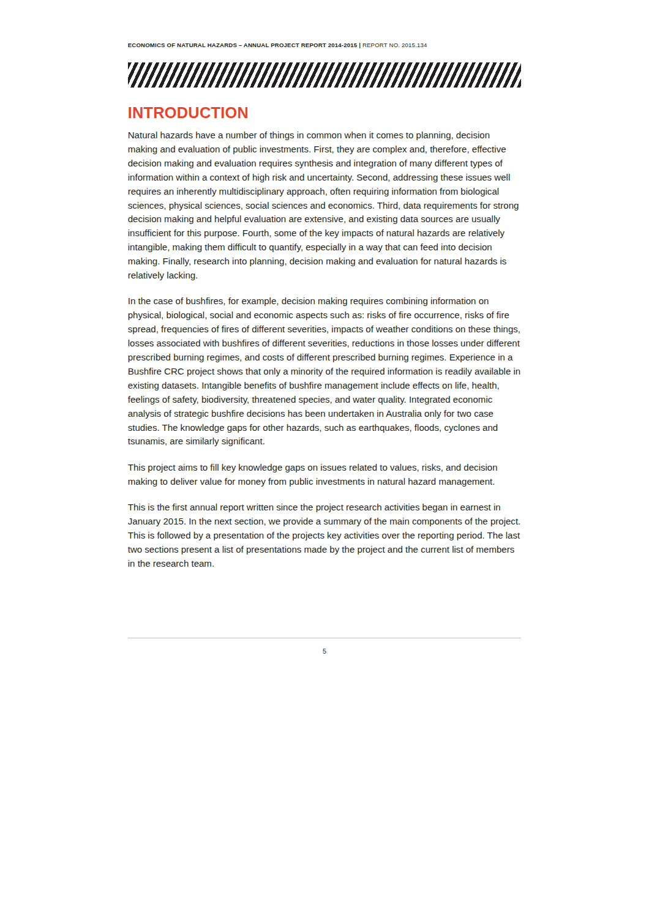ECONOMICS OF NATURAL HAZARDS – ANNUAL PROJECT REPORT 2014-2015 | REPORT NO. 2015.134
INTRODUCTION
Natural hazards have a number of things in common when it comes to planning, decision making and evaluation of public investments. First, they are complex and, therefore, effective decision making and evaluation requires synthesis and integration of many different types of information within a context of high risk and uncertainty. Second, addressing these issues well requires an inherently multidisciplinary approach, often requiring information from biological sciences, physical sciences, social sciences and economics. Third, data requirements for strong decision making and helpful evaluation are extensive, and existing data sources are usually insufficient for this purpose. Fourth, some of the key impacts of natural hazards are relatively intangible, making them difficult to quantify, especially in a way that can feed into decision making. Finally, research into planning, decision making and evaluation for natural hazards is relatively lacking.
In the case of bushfires, for example, decision making requires combining information on physical, biological, social and economic aspects such as: risks of fire occurrence, risks of fire spread, frequencies of fires of different severities, impacts of weather conditions on these things, losses associated with bushfires of different severities, reductions in those losses under different prescribed burning regimes, and costs of different prescribed burning regimes. Experience in a Bushfire CRC project shows that only a minority of the required information is readily available in existing datasets. Intangible benefits of bushfire management include effects on life, health, feelings of safety, biodiversity, threatened species, and water quality. Integrated economic analysis of strategic bushfire decisions has been undertaken in Australia only for two case studies. The knowledge gaps for other hazards, such as earthquakes, floods, cyclones and tsunamis, are similarly significant.
This project aims to fill key knowledge gaps on issues related to values, risks, and decision making to deliver value for money from public investments in natural hazard management.
This is the first annual report written since the project research activities began in earnest in January 2015. In the next section, we provide a summary of the main components of the project. This is followed by a presentation of the projects key activities over the reporting period. The last two sections present a list of presentations made by the project and the current list of members in the research team.
5